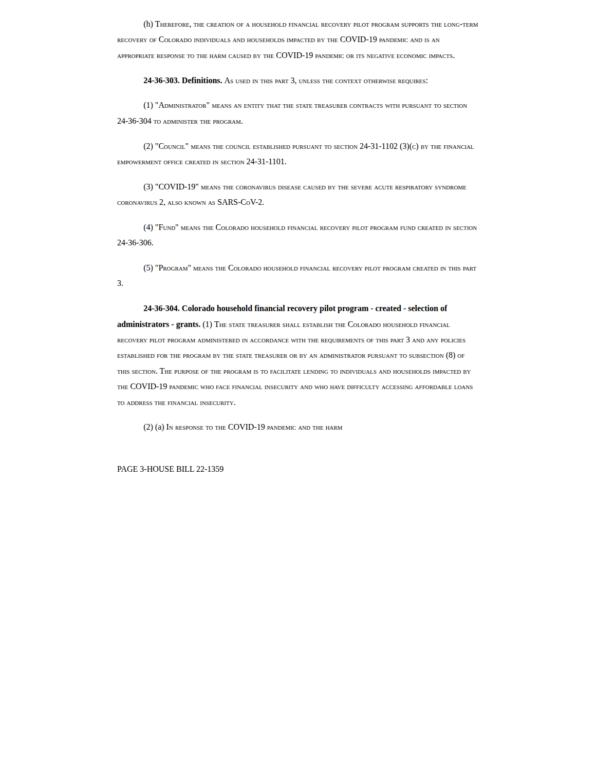(h) Therefore, the creation of a household financial recovery pilot program supports the long-term recovery of Colorado individuals and households impacted by the COVID-19 pandemic and is an appropriate response to the harm caused by the COVID-19 pandemic or its negative economic impacts.
24-36-303. Definitions. As used in this part 3, unless the context otherwise requires:
(1) "Administrator" means an entity that the state treasurer contracts with pursuant to section 24-36-304 to administer the program.
(2) "Council" means the council established pursuant to section 24-31-1102 (3)(c) by the financial empowerment office created in section 24-31-1101.
(3) "COVID-19" means the coronavirus disease caused by the severe acute respiratory syndrome coronavirus 2, also known as SARS-CoV-2.
(4) "Fund" means the Colorado household financial recovery pilot program fund created in section 24-36-306.
(5) "Program" means the Colorado household financial recovery pilot program created in this part 3.
24-36-304. Colorado household financial recovery pilot program - created - selection of administrators - grants. (1) The state treasurer shall establish the Colorado household financial recovery pilot program administered in accordance with the requirements of this part 3 and any policies established for the program by the state treasurer or by an administrator pursuant to subsection (8) of this section. The purpose of the program is to facilitate lending to individuals and households impacted by the COVID-19 pandemic who face financial insecurity and who have difficulty accessing affordable loans to address the financial insecurity.
(2) (a) In response to the COVID-19 pandemic and the harm
PAGE 3-HOUSE BILL 22-1359